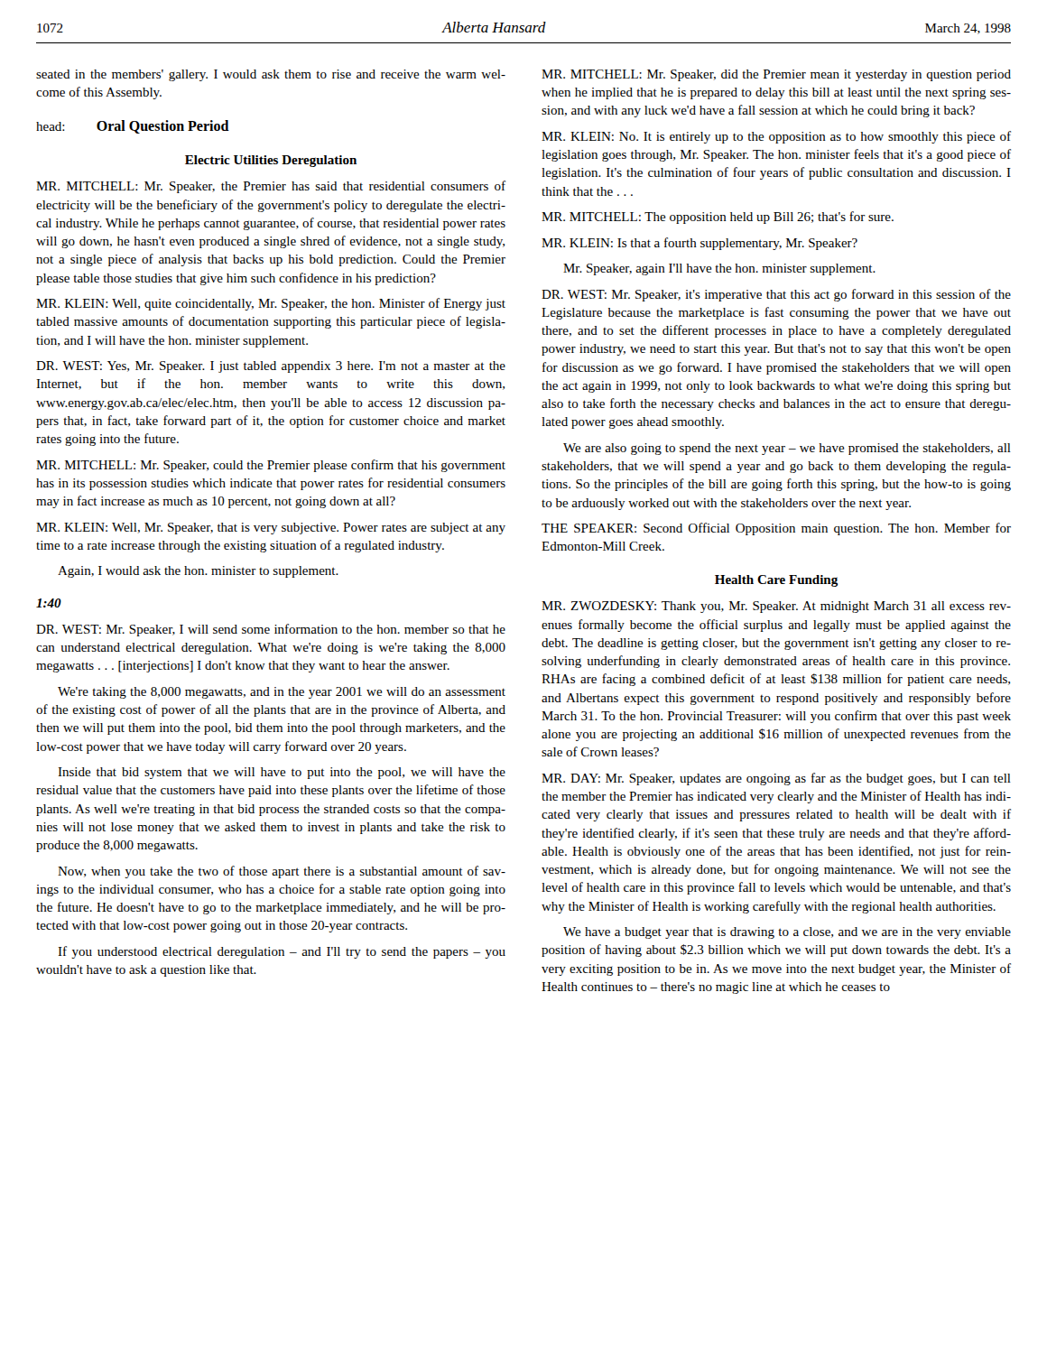1072 Alberta Hansard March 24, 1998
seated in the members' gallery. I would ask them to rise and receive the warm welcome of this Assembly.
head: Oral Question Period
Electric Utilities Deregulation
MR. MITCHELL: Mr. Speaker, the Premier has said that residential consumers of electricity will be the beneficiary of the government's policy to deregulate the electrical industry. While he perhaps cannot guarantee, of course, that residential power rates will go down, he hasn't even produced a single shred of evidence, not a single study, not a single piece of analysis that backs up his bold prediction. Could the Premier please table those studies that give him such confidence in his prediction?
MR. KLEIN: Well, quite coincidentally, Mr. Speaker, the hon. Minister of Energy just tabled massive amounts of documentation supporting this particular piece of legislation, and I will have the hon. minister supplement.
DR. WEST: Yes, Mr. Speaker. I just tabled appendix 3 here. I'm not a master at the Internet, but if the hon. member wants to write this down, www.energy.gov.ab.ca/elec/elec.htm, then you'll be able to access 12 discussion papers that, in fact, take forward part of it, the option for customer choice and market rates going into the future.
MR. MITCHELL: Mr. Speaker, could the Premier please confirm that his government has in its possession studies which indicate that power rates for residential consumers may in fact increase as much as 10 percent, not going down at all?
MR. KLEIN: Well, Mr. Speaker, that is very subjective. Power rates are subject at any time to a rate increase through the existing situation of a regulated industry.
Again, I would ask the hon. minister to supplement.
1:40
DR. WEST: Mr. Speaker, I will send some information to the hon. member so that he can understand electrical deregulation. What we're doing is we're taking the 8,000 megawatts . . . [interjections] I don't know that they want to hear the answer.
We're taking the 8,000 megawatts, and in the year 2001 we will do an assessment of the existing cost of power of all the plants that are in the province of Alberta, and then we will put them into the pool, bid them into the pool through marketers, and the low-cost power that we have today will carry forward over 20 years.
Inside that bid system that we will have to put into the pool, we will have the residual value that the customers have paid into these plants over the lifetime of those plants. As well we're treating in that bid process the stranded costs so that the companies will not lose money that we asked them to invest in plants and take the risk to produce the 8,000 megawatts.
Now, when you take the two of those apart there is a substantial amount of savings to the individual consumer, who has a choice for a stable rate option going into the future. He doesn't have to go to the marketplace immediately, and he will be protected with that low-cost power going out in those 20-year contracts.
If you understood electrical deregulation – and I'll try to send the papers – you wouldn't have to ask a question like that.
MR. MITCHELL: Mr. Speaker, did the Premier mean it yesterday in question period when he implied that he is prepared to delay this bill at least until the next spring session, and with any luck we'd have a fall session at which he could bring it back?
MR. KLEIN: No. It is entirely up to the opposition as to how smoothly this piece of legislation goes through, Mr. Speaker. The hon. minister feels that it's a good piece of legislation. It's the culmination of four years of public consultation and discussion. I think that the . . .
MR. MITCHELL: The opposition held up Bill 26; that's for sure.
MR. KLEIN: Is that a fourth supplementary, Mr. Speaker?
Mr. Speaker, again I'll have the hon. minister supplement.
DR. WEST: Mr. Speaker, it's imperative that this act go forward in this session of the Legislature because the marketplace is fast consuming the power that we have out there, and to set the different processes in place to have a completely deregulated power industry, we need to start this year. But that's not to say that this won't be open for discussion as we go forward. I have promised the stakeholders that we will open the act again in 1999, not only to look backwards to what we're doing this spring but also to take forth the necessary checks and balances in the act to ensure that deregulated power goes ahead smoothly.
We are also going to spend the next year – we have promised the stakeholders, all stakeholders, that we will spend a year and go back to them developing the regulations. So the principles of the bill are going forth this spring, but the how-to is going to be arduously worked out with the stakeholders over the next year.
THE SPEAKER: Second Official Opposition main question. The hon. Member for Edmonton-Mill Creek.
Health Care Funding
MR. ZWOZDESKY: Thank you, Mr. Speaker. At midnight March 31 all excess revenues formally become the official surplus and legally must be applied against the debt. The deadline is getting closer, but the government isn't getting any closer to resolving underfunding in clearly demonstrated areas of health care in this province. RHAs are facing a combined deficit of at least $138 million for patient care needs, and Albertans expect this government to respond positively and responsibly before March 31. To the hon. Provincial Treasurer: will you confirm that over this past week alone you are projecting an additional $16 million of unexpected revenues from the sale of Crown leases?
MR. DAY: Mr. Speaker, updates are ongoing as far as the budget goes, but I can tell the member the Premier has indicated very clearly and the Minister of Health has indicated very clearly that issues and pressures related to health will be dealt with if they're identified clearly, if it's seen that these truly are needs and that they're affordable. Health is obviously one of the areas that has been identified, not just for reinvestment, which is already done, but for ongoing maintenance. We will not see the level of health care in this province fall to levels which would be untenable, and that's why the Minister of Health is working carefully with the regional health authorities.
We have a budget year that is drawing to a close, and we are in the very enviable position of having about $2.3 billion which we will put down towards the debt. It's a very exciting position to be in. As we move into the next budget year, the Minister of Health continues to – there's no magic line at which he ceases to